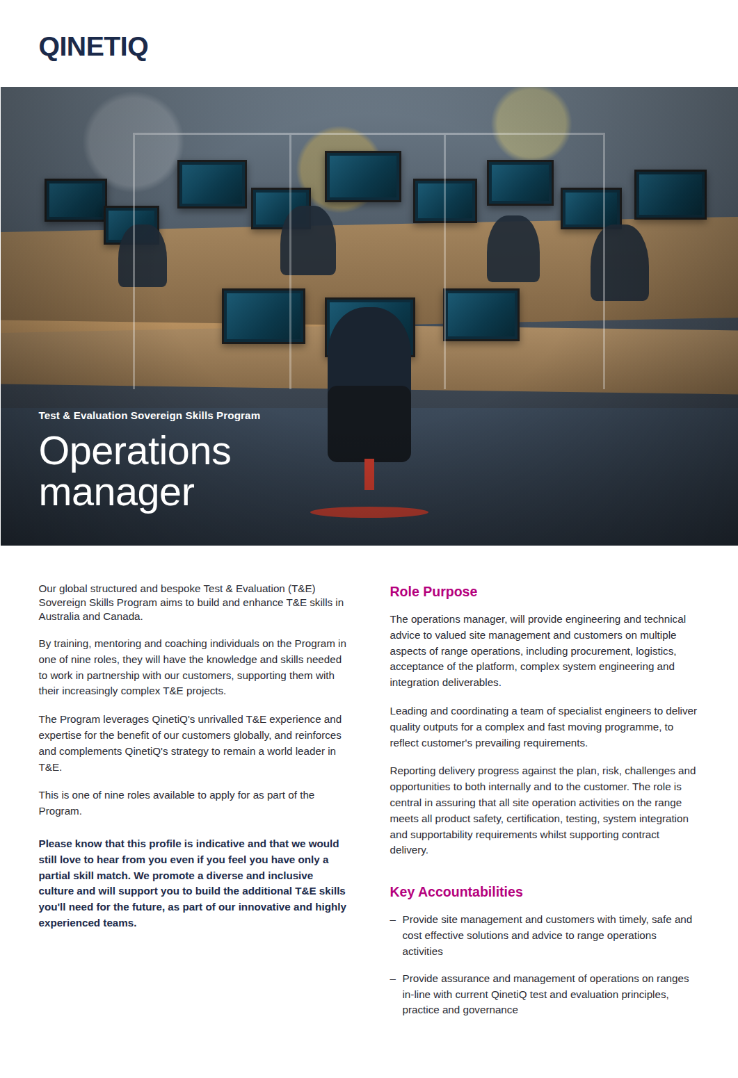QINETIQ
Test & Evaluation Sovereign Skills Program
Operations
manager
Our global structured and bespoke Test & Evaluation (T&E) Sovereign Skills Program aims to build and enhance T&E skills in Australia and Canada.
By training, mentoring and coaching individuals on the Program in one of nine roles, they will have the knowledge and skills needed to work in partnership with our customers, supporting them with their increasingly complex T&E projects.
The Program leverages QinetiQ's unrivalled T&E experience and expertise for the benefit of our customers globally, and reinforces and complements QinetiQ's strategy to remain a world leader in T&E.
This is one of nine roles available to apply for as part of the Program.
Please know that this profile is indicative and that we would still love to hear from you even if you feel you have only a partial skill match. We promote a diverse and inclusive culture and will support you to build the additional T&E skills you'll need for the future, as part of our innovative and highly experienced teams.
Role Purpose
The operations manager, will provide engineering and technical advice to valued site management and customers on multiple aspects of range operations, including procurement, logistics, acceptance of the platform, complex system engineering and integration deliverables.
Leading and coordinating a team of specialist engineers to deliver quality outputs for a complex and fast moving programme, to reflect customer's prevailing requirements.
Reporting delivery progress against the plan, risk, challenges and opportunities to both internally and to the customer. The role is central in assuring that all site operation activities on the range meets all product safety, certification, testing, system integration and supportability requirements whilst supporting contract delivery.
Key Accountabilities
Provide site management and customers with timely, safe and cost effective solutions and advice to range operations activities
Provide assurance and management of operations on ranges in-line with current QinetiQ test and evaluation principles, practice and governance